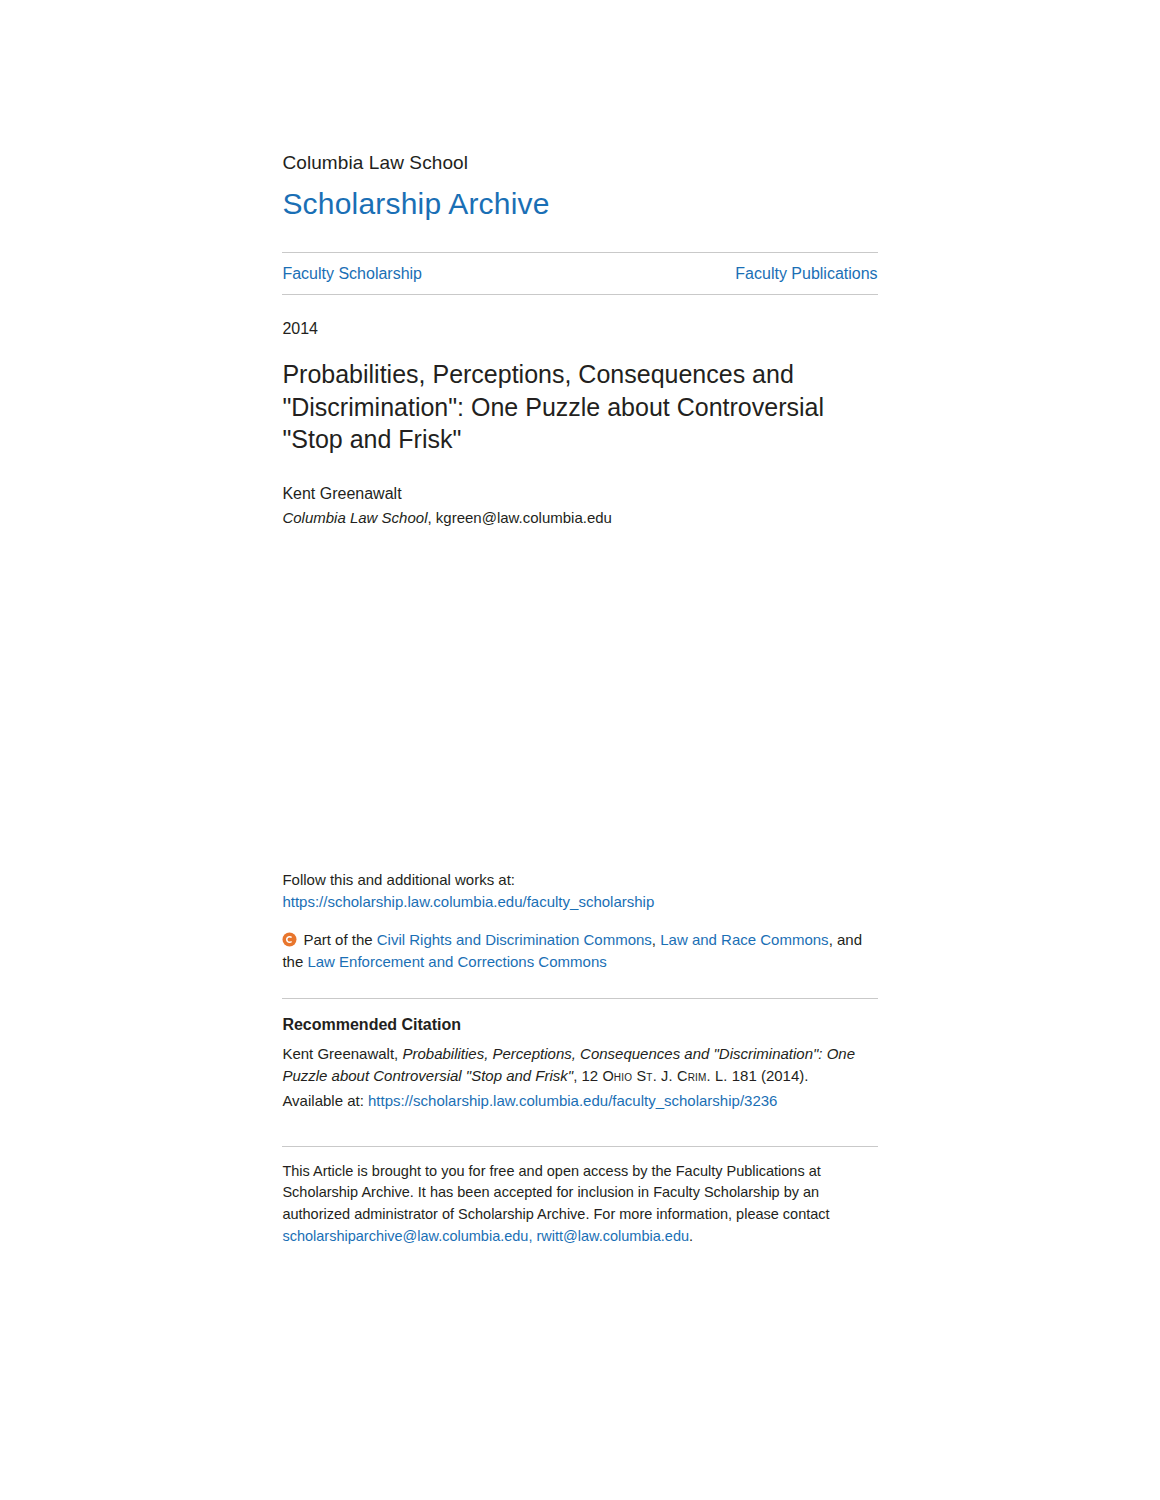Columbia Law School
Scholarship Archive
Faculty Scholarship Faculty Publications
2014
Probabilities, Perceptions, Consequences and "Discrimination": One Puzzle about Controversial "Stop and Frisk"
Kent Greenawalt
Columbia Law School, kgreen@law.columbia.edu
Follow this and additional works at: https://scholarship.law.columbia.edu/faculty_scholarship
Part of the Civil Rights and Discrimination Commons, Law and Race Commons, and the Law Enforcement and Corrections Commons
Recommended Citation
Kent Greenawalt, Probabilities, Perceptions, Consequences and "Discrimination": One Puzzle about Controversial "Stop and Frisk", 12 Ohio St. J. Crim. L. 181 (2014).
Available at: https://scholarship.law.columbia.edu/faculty_scholarship/3236
This Article is brought to you for free and open access by the Faculty Publications at Scholarship Archive. It has been accepted for inclusion in Faculty Scholarship by an authorized administrator of Scholarship Archive. For more information, please contact scholarshiparchive@law.columbia.edu, rwitt@law.columbia.edu.